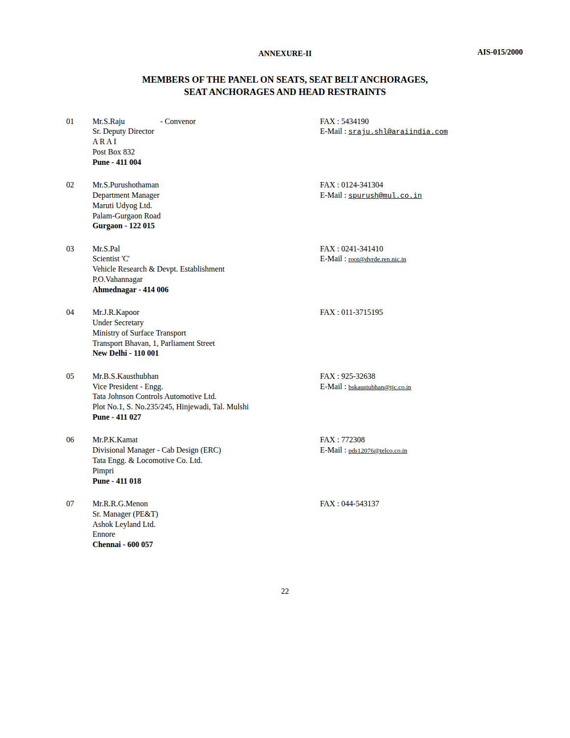AIS-015/2000
ANNEXURE-II
MEMBERS OF THE PANEL ON SEATS, SEAT BELT ANCHORAGES,
SEAT ANCHORAGES AND HEAD RESTRAINTS
| 01 | Mr.S.Raju - Convenor Sr. Deputy Director A R A I Post Box 832 Pune - 411 004 | FAX : 5434190 E-Mail : sraju.shl@araiindia.com |
| 02 | Mr.S.Purushothaman Department Manager Maruti Udyog Ltd. Palam-Gurgaon Road Gurgaon - 122 015 | FAX : 0124-341304 E-Mail : spurush@mul.co.in |
| 03 | Mr.S.Pal Scientist 'C' Vehicle Research & Devpt. Establishment P.O.Vahannagar Ahmednagar - 414 006 | FAX : 0241-341410 E-Mail : root@dvrde.ren.nic.in |
| 04 | Mr.J.R.Kapoor Under Secretary Ministry of Surface Transport Transport Bhavan, 1, Parliament Street New Delhi - 110 001 | FAX : 011-3715195 |
| 05 | Mr.B.S.Kausthubhan Vice President - Engg. Tata Johnson Controls Automotive Ltd. Plot No.1, S. No.235/245, Hinjewadi, Tal. Mulshi Pune - 411 027 | FAX : 925-32638 E-Mail : bskaustubhan@tjc.co.in |
| 06 | Mr.P.K.Kamat Divisional Manager - Cab Design (ERC) Tata Engg. & Locomotive Co. Ltd. Pimpri Pune - 411 018 | FAX : 772308 E-Mail : pds12076@telco.co.in |
| 07 | Mr.R.R.G.Menon Sr. Manager (PE&T) Ashok Leyland Ltd. Ennore Chennai - 600 057 | FAX : 044-543137 |
22